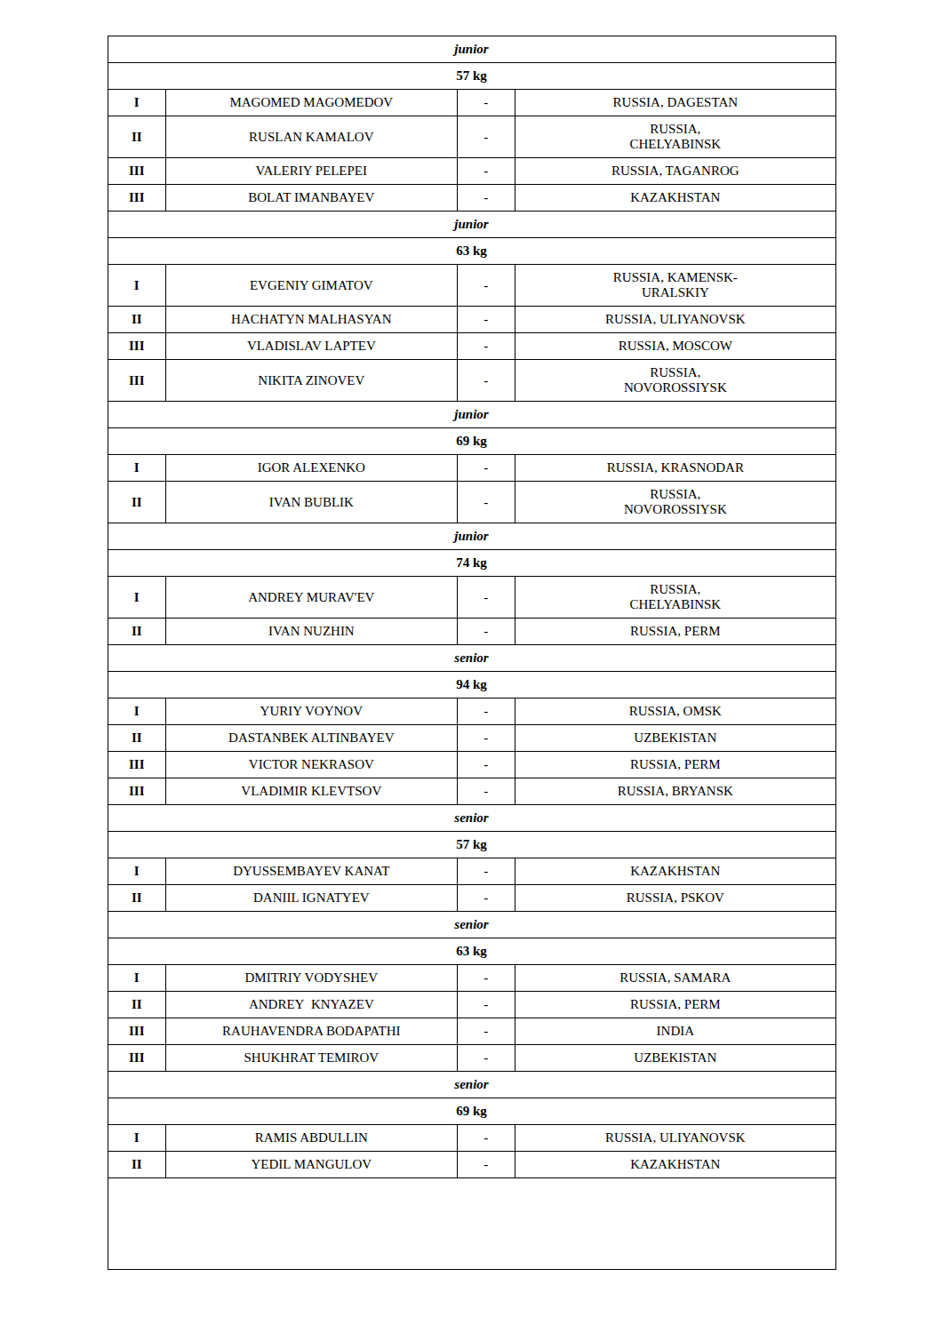| junior |
| 57 kg |
| I | Magomed Magomedov | - | Russia, Dagestan |
| II | Ruslan Kamalov | - | Russia, Chelyabinsk |
| III | Valeriy Pelepei | - | Russia, Taganrog |
| III | Bolat Imanbayev | - | Kazakhstan |
| junior |
| 63 kg |
| I | Evgeniy Gimatov | - | Russia, Kamensk- Uralskiy |
| II | Hachatyn Malhasyan | - | Russia, Uliyanovsk |
| III | Vladislav Laptev | - | Russia, Moscow |
| III | Nikita Zinovev | - | Russia, Novorossiysk |
| junior |
| 69 kg |
| I | Igor Alexenko | - | Russia, Krasnodar |
| II | Ivan Bublik | - | Russia, Novorossiysk |
| junior |
| 74 kg |
| I | Andrey Murav'ev | - | Russia, Chelyabinsk |
| II | Ivan Nuzhin | - | Russia, Perm |
| senior |
| 94 kg |
| I | Yuriy Voynov | - | Russia, Omsk |
| II | Dastanbek Altinbayev | - | Uzbekistan |
| III | Victor Nekrasov | - | Russia, Perm |
| III | Vladimir Klevtsov | - | Russia, Bryansk |
| senior |
| 57 kg |
| I | Dyussembayev Kanat | - | Kazakhstan |
| II | Daniil Ignatyev | - | Russia, Pskov |
| senior |
| 63 kg |
| I | Dmitriy Vodyshev | - | Russia, Samara |
| II | Andrey Knyazev | - | Russia, Perm |
| III | Rauhavendra Bodapathi | - | India |
| III | Shukhrat Temirov | - | Uzbekistan |
| senior |
| 69 kg |
| I | Ramis Abdullin | - | Russia, Uliyanovsk |
| II | Yedil Mangulov | - | Kazakhstan |